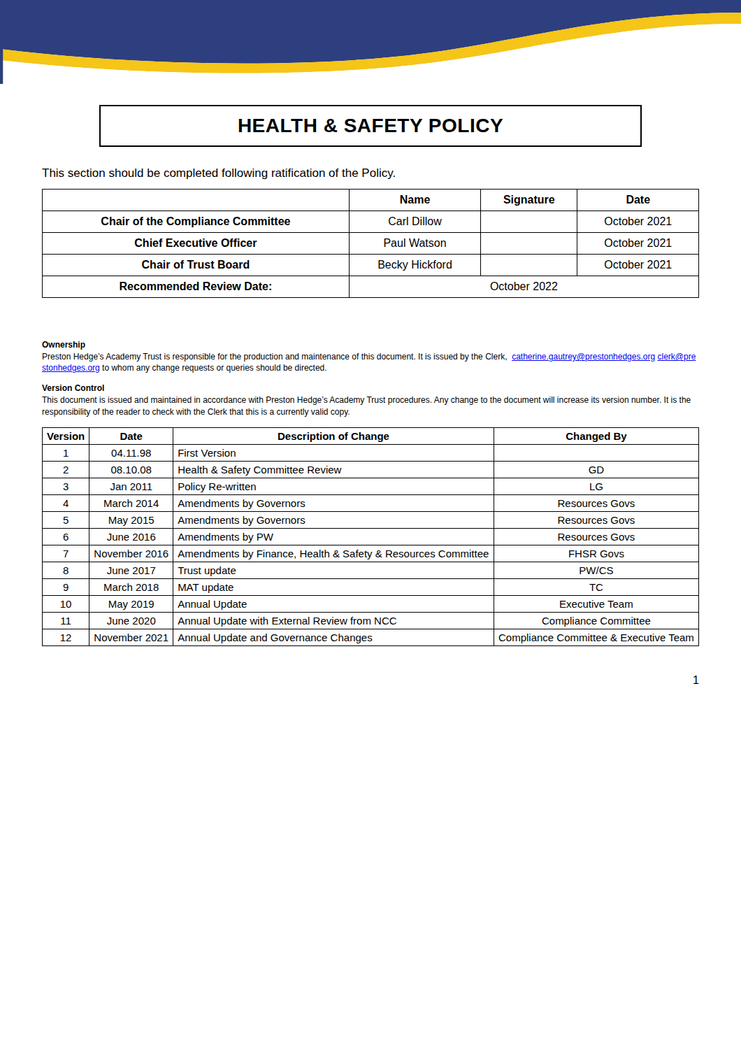HEALTH & SAFETY POLICY
This section should be completed following ratification of the Policy.
| | Name | Signature | Date |
| --- | --- | --- | --- |
| Chair of the Compliance Committee | Carl Dillow | | October 2021 |
| Chief Executive Officer | Paul Watson | | October 2021 |
| Chair of Trust Board | Becky Hickford | | October 2021 |
| Recommended Review Date: | October 2022 |
Ownership
Preston Hedge’s Academy Trust is responsible for the production and maintenance of this document. It is issued by the Clerk, catherine.gautrey@prestonhedges.org clerk@prestonhedges.org to whom any change requests or queries should be directed.
Version Control
This document is issued and maintained in accordance with Preston Hedge’s Academy Trust procedures. Any change to the document will increase its version number. It is the responsibility of the reader to check with the Clerk that this is a currently valid copy.
| Version | Date | Description of Change | Changed By |
| --- | --- | --- | --- |
| 1 | 04.11.98 | First Version | |
| 2 | 08.10.08 | Health & Safety Committee Review | GD |
| 3 | Jan 2011 | Policy Re-written | LG |
| 4 | March 2014 | Amendments by Governors | Resources Govs |
| 5 | May 2015 | Amendments by Governors | Resources Govs |
| 6 | June 2016 | Amendments by PW | Resources Govs |
| 7 | November 2016 | Amendments by Finance, Health & Safety & Resources Committee | FHSR Govs |
| 8 | June 2017 | Trust update | PW/CS |
| 9 | March 2018 | MAT update | TC |
| 10 | May 2019 | Annual Update | Executive Team |
| 11 | June 2020 | Annual Update with External Review from NCC | Compliance Committee |
| 12 | November 2021 | Annual Update and Governance Changes | Compliance Committee & Executive Team |
1